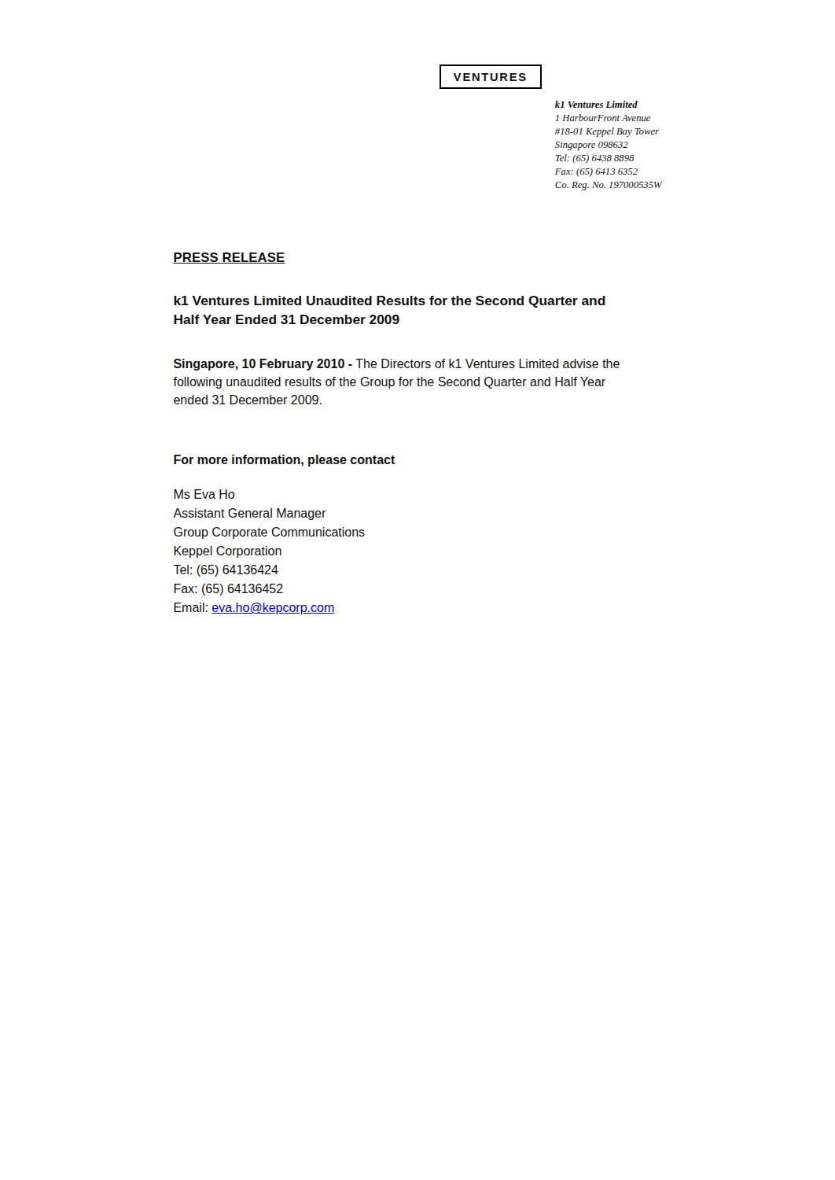VENTURES
k1 Ventures Limited
1 HarbourFront Avenue
#18-01 Keppel Bay Tower
Singapore 098632
Tel: (65) 6438 8898
Fax: (65) 6413 6352
Co. Reg. No. 197000535W
PRESS RELEASE
k1 Ventures Limited Unaudited Results for the Second Quarter and Half Year Ended 31 December 2009
Singapore, 10 February 2010 - The Directors of k1 Ventures Limited advise the following unaudited results of the Group for the Second Quarter and Half Year ended 31 December 2009.
For more information, please contact
Ms Eva Ho
Assistant General Manager
Group Corporate Communications
Keppel Corporation
Tel: (65) 64136424
Fax: (65) 64136452
Email: eva.ho@kepcorp.com